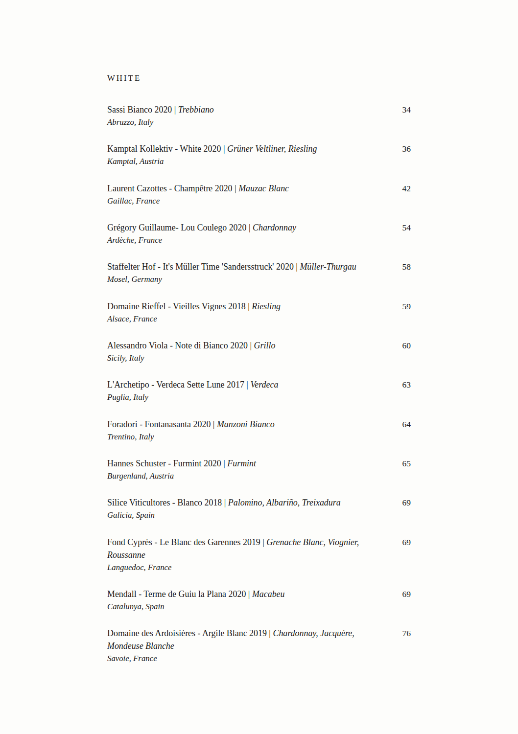White
Sassi Bianco 2020 | Trebbiano
Abruzzo, Italy
34
Kamptal Kollektiv - White 2020 | Grüner Veltliner, Riesling
Kamptal, Austria
36
Laurent Cazottes - Champêtre 2020 | Mauzac Blanc
Gaillac, France
42
Grégory Guillaume- Lou Coulego 2020 | Chardonnay
Ardèche, France
54
Staffelter Hof - It's Müller Time 'Sandersstruck' 2020 | Müller-Thurgau
Mosel, Germany
58
Domaine Rieffel - Vieilles Vignes 2018 | Riesling
Alsace, France
59
Alessandro Viola - Note di Bianco 2020 | Grillo
Sicily, Italy
60
L'Archetipo - Verdeca Sette Lune 2017 | Verdeca
Puglia, Italy
63
Foradori - Fontanasanta 2020 | Manzoni Bianco
Trentino, Italy
64
Hannes Schuster - Furmint 2020 | Furmint
Burgenland, Austria
65
Silice Viticultores - Blanco 2018 | Palomino, Albariño, Treixadura
Galicia, Spain
69
Fond Cyprès - Le Blanc des Garennes 2019 | Grenache Blanc, Viognier, Roussanne
Languedoc, France
69
Mendall - Terme de Guiu la Plana 2020 | Macabeu
Catalunya, Spain
69
Domaine des Ardoisières - Argile Blanc 2019 | Chardonnay, Jacquère, Mondeuse Blanche
Savoie, France
76